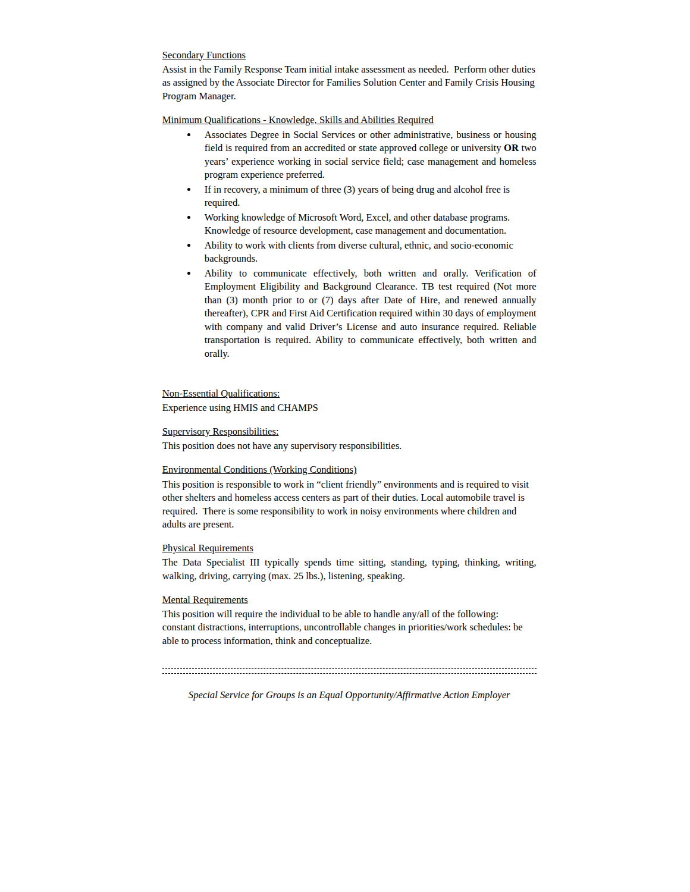Secondary Functions
Assist in the Family Response Team initial intake assessment as needed. Perform other duties as assigned by the Associate Director for Families Solution Center and Family Crisis Housing Program Manager.
Minimum Qualifications - Knowledge, Skills and Abilities Required
Associates Degree in Social Services or other administrative, business or housing field is required from an accredited or state approved college or university OR two years’ experience working in social service field; case management and homeless program experience preferred.
If in recovery, a minimum of three (3) years of being drug and alcohol free is required.
Working knowledge of Microsoft Word, Excel, and other database programs. Knowledge of resource development, case management and documentation.
Ability to work with clients from diverse cultural, ethnic, and socio-economic backgrounds.
Ability to communicate effectively, both written and orally. Verification of Employment Eligibility and Background Clearance. TB test required (Not more than (3) month prior to or (7) days after Date of Hire, and renewed annually thereafter), CPR and First Aid Certification required within 30 days of employment with company and valid Driver’s License and auto insurance required. Reliable transportation is required. Ability to communicate effectively, both written and orally.
Non-Essential Qualifications:
Experience using HMIS and CHAMPS
Supervisory Responsibilities:
This position does not have any supervisory responsibilities.
Environmental Conditions (Working Conditions)
This position is responsible to work in “client friendly” environments and is required to visit other shelters and homeless access centers as part of their duties. Local automobile travel is required. There is some responsibility to work in noisy environments where children and adults are present.
Physical Requirements
The Data Specialist III typically spends time sitting, standing, typing, thinking, writing, walking, driving, carrying (max. 25 lbs.), listening, speaking.
Mental Requirements
This position will require the individual to be able to handle any/all of the following: constant distractions, interruptions, uncontrollable changes in priorities/work schedules: be able to process information, think and conceptualize.
Special Service for Groups is an Equal Opportunity/Affirmative Action Employer